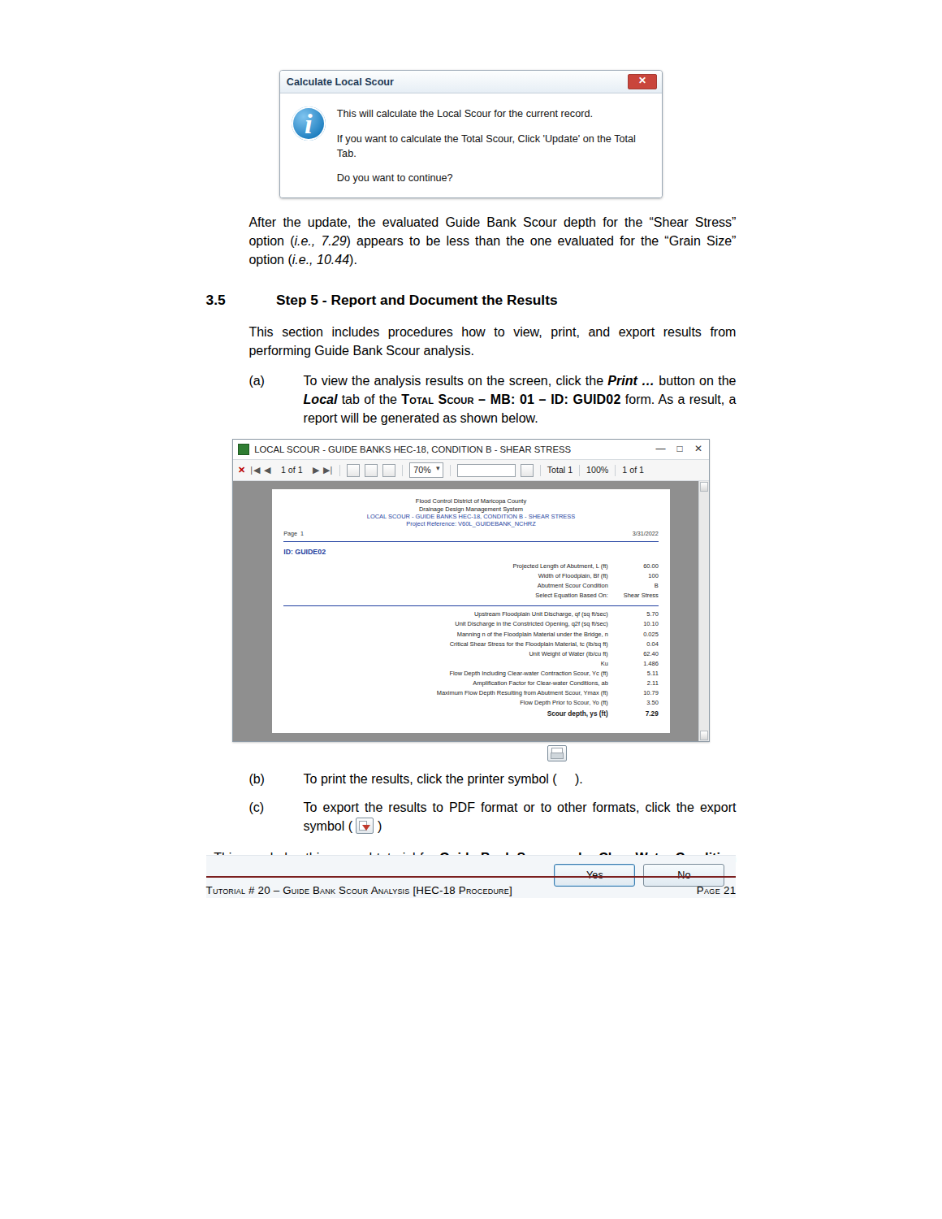Calculate Local Scour ✕
i
This will calculate the Local Scour for the current record.
If you want to calculate the Total Scour, Click 'Update' on the Total Tab.
Do you want to continue?
Yes No
After the update, the evaluated Guide Bank Scour depth for the “Shear Stress” option (i.e., 7.29) appears to be less than the one evaluated for the “Grain Size” option (i.e., 10.44).
3.5 Step 5 - Report and Document the Results
This section includes procedures how to view, print, and export results from performing Guide Bank Scour analysis.
(a) To view the analysis results on the screen, click the Print … button on the Local tab of the Total Scour – MB: 01 – ID: GUID02 form. As a result, a report will be generated as shown below.
LOCAL SCOUR - GUIDE BANKS HEC-18, CONDITION B - SHEAR STRESS —□✕
✕ |◀ ◀ 1 of 1 ▶ ▶| 70% Total 1 100% 1 of 1
Flood Control District of Maricopa County
Drainage Design Management System
LOCAL SCOUR - GUIDE BANKS HEC-18, CONDITION B - SHEAR STRESS
Project Reference: V60L_GUIDEBANK_NCHRZ
Page 1 3/31/2022
ID: GUIDE02
| Projected Length of Abutment, L (ft) | 60.00 |
| Width of Floodplain, Bf (ft) | 100 |
| Abutment Scour Condition | B |
| Select Equation Based On: | Shear Stress |
| Upstream Floodplain Unit Discharge, qf (sq ft/sec) | 5.70 |
| Unit Discharge in the Constricted Opening, q2f (sq ft/sec) | 10.10 |
| Manning n of the Floodplain Material under the Bridge, n | 0.025 |
| Critical Shear Stress for the Floodplain Material, tc (lb/sq ft) | 0.04 |
| Unit Weight of Water (lb/cu ft) | 62.40 |
| Ku | 1.486 |
| Flow Depth Including Clear-water Contraction Scour, Yc (ft) | 5.11 |
| Amplification Factor for Clear-water Conditions, ab | 2.11 |
| Maximum Flow Depth Resulting from Abutment Scour, Ymax (ft) | 10.79 |
| Flow Depth Prior to Scour, Yo (ft) | 3.50 |
| Scour depth, ys (ft) | 7.29 |
(b) To print the results, click the printer symbol ( ).
(c) To export the results to PDF format or to other formats, click the export symbol ( )
This concludes this second tutorial for Guide Bank Scour under Clear-Water Condition (Condition B).
Tutorial # 20 – Guide Bank Scour Analysis [HEC-18 Procedure] Page 21